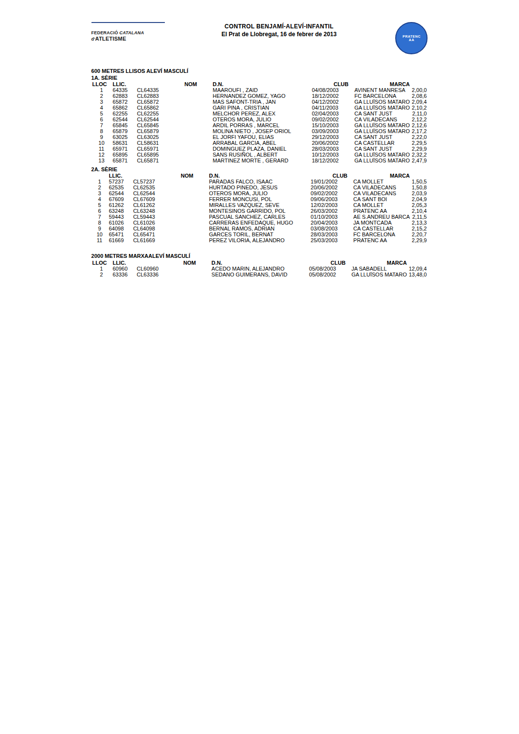FEDERACIÓ CATALANA d'ATLETISME
CONTROL BENJAMÍ-ALEVÍ-INFANTIL
El Prat de Llobregat, 16 de febrer de 2013
PRATENC
AA
600 METRES LLISOS ALEVÍ MASCULÍ
1A. SÈRIE
| LLOC | LLIC. | NOM | D.N. | CLUB | MARCA |
| --- | --- | --- | --- | --- | --- |
| 1 | 64335 | CL64335 | MAAROUFI , ZAID | 04/08/2003 | AVINENT MANRESA | 2,00,0 |
| 2 | 62883 | CL62883 | HERNANDEZ GOMEZ, YAGO | 18/12/2002 | FC BARCELONA | 2,08,6 |
| 3 | 65872 | CL65872 | MAS SAFONT-TRIA , JAN | 04/12/2002 | GA LLUÏSOS MATARO | 2,09,4 |
| 4 | 65862 | CL65862 | GARI PINA , CRISTIAN | 04/11/2003 | GA LLUÏSOS MATARO | 2,10,2 |
| 5 | 62255 | CL62255 | MELCHOR PEREZ, ALEX | 02/04/2003 | CA SANT JUST | 2,11,0 |
| 6 | 62544 | CL62544 | OTEROS MORA, JULIO | 09/02/2002 | CA VILADECANS | 2,12,2 |
| 7 | 65845 | CL65845 | ARDIL PORRAS , MARCEL | 15/10/2003 | GA LLUÏSOS MATARO | 2,12,6 |
| 8 | 65879 | CL65879 | MOLINA NIETO , JOSEP ORIOL | 03/09/2003 | GA LLUÏSOS MATARO | 2,17,2 |
| 9 | 63025 | CL63025 | EL JORFI YAFOU, ELIAS | 29/12/2003 | CA SANT JUST | 2,22,0 |
| 10 | 58631 | CL58631 | ARRABAL GARCIA, ABEL | 20/06/2002 | CA CASTELLAR | 2,29,5 |
| 11 | 65971 | CL65971 | DOMINGUEZ PLAZA, DANIEL | 28/03/2003 | CA SANT JUST | 2,29,9 |
| 12 | 65895 | CL65895 | SANS RUSIÑOL , ALBERT | 10/12/2003 | GA LLUÏSOS MATARO | 2,32,2 |
| 13 | 65871 | CL65871 | MARTINEZ MORTE , GERARD | 18/12/2002 | GA LLUÏSOS MATARO | 2,47,9 |
2A. SÈRIE
| | LLIC. | NOM | D.N. | CLUB | MARCA |
| --- | --- | --- | --- | --- | --- |
| 1 | 57237 | CL57237 | PARADAS FALCO, ISAAC | 19/01/2002 | CA MOLLET | 1,50,5 |
| 2 | 62535 | CL62535 | HURTADO PINEDO, JESUS | 20/06/2002 | CA VILADECANS | 1,50,8 |
| 3 | 62544 | CL62544 | OTEROS MORA, JULIO | 09/02/2002 | CA VILADECANS | 2,03,9 |
| 4 | 67609 | CL67609 | FERRER MONCUSI, POL | 09/06/2003 | CA SANT BOI | 2,04,9 |
| 5 | 61262 | CL61262 | MIRALLES VAZQUEZ, SEVE | 12/02/2003 | CA MOLLET | 2,05,3 |
| 6 | 63248 | CL63248 | MONTESINOS GARRIDO, POL | 26/03/2002 | PRATENC AA | 2,10,4 |
| 7 | 59443 | CL59443 | PASCUAL SANCHEZ, CARLES | 01/10/2003 | AE S.ANDREU BARCA | 2,11,5 |
| 8 | 61026 | CL61026 | CARRERAS ENFEDAQUE, HUGO | 20/04/2003 | JA MONTCADA | 2,13,3 |
| 9 | 64098 | CL64098 | BERNAL RAMOS, ADRIAN | 03/08/2003 | CA CASTELLAR | 2,15,2 |
| 10 | 65471 | CL65471 | GARCES TORIL, BERNAT | 28/03/2003 | FC BARCELONA | 2,20,7 |
| 11 | 61669 | CL61669 | PEREZ VILORIA, ALEJANDRO | 25/03/2003 | PRATENC AA | 2,29,9 |
2000 METRES MARXAALEVÍ MASCULÍ
| LLOC | LLIC. | NOM | D.N. | CLUB | MARCA |
| --- | --- | --- | --- | --- | --- |
| 1 | 60960 | CL60960 | ACEDO MARIN, ALEJANDRO | 05/08/2003 | JA SABADELL | 12,09,4 |
| 2 | 63336 | CL63336 | SEDANO GUIMERANS, DAVID | 05/08/2002 | GA LLUÏSOS MATARO | 13,48,0 |